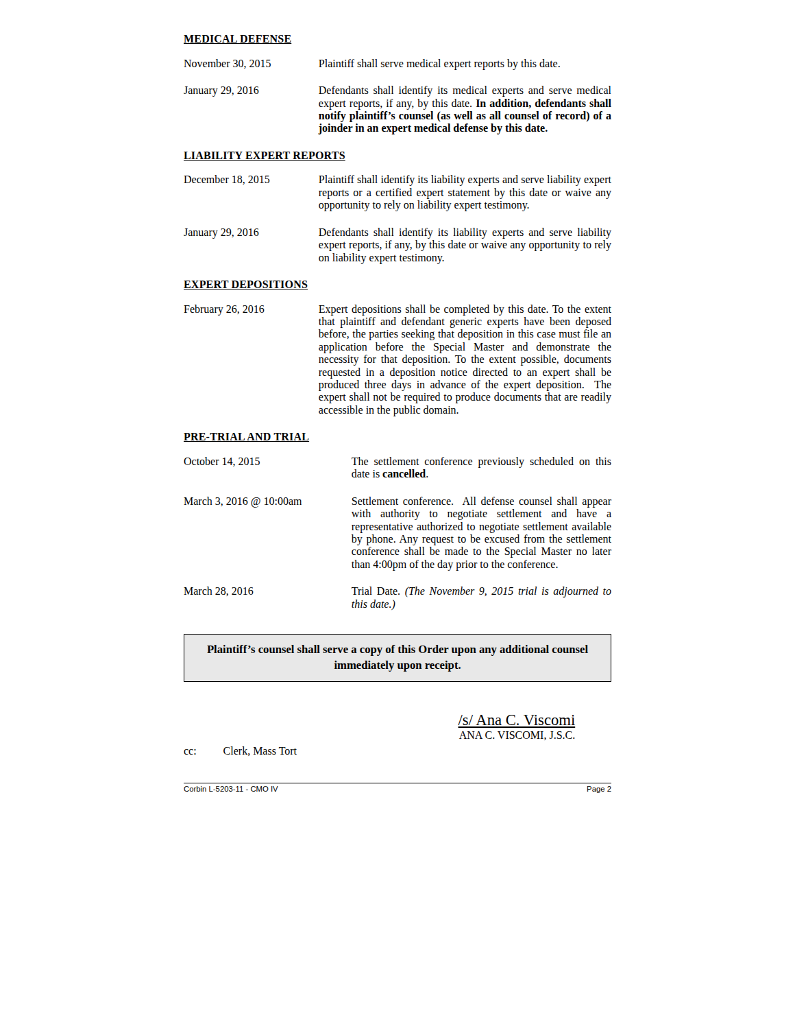MEDICAL DEFENSE
November 30, 2015
Plaintiff shall serve medical expert reports by this date.
January 29, 2016
Defendants shall identify its medical experts and serve medical expert reports, if any, by this date. In addition, defendants shall notify plaintiff’s counsel (as well as all counsel of record) of a joinder in an expert medical defense by this date.
LIABILITY EXPERT REPORTS
December 18, 2015
Plaintiff shall identify its liability experts and serve liability expert reports or a certified expert statement by this date or waive any opportunity to rely on liability expert testimony.
January 29, 2016
Defendants shall identify its liability experts and serve liability expert reports, if any, by this date or waive any opportunity to rely on liability expert testimony.
EXPERT DEPOSITIONS
February 26, 2016
Expert depositions shall be completed by this date. To the extent that plaintiff and defendant generic experts have been deposed before, the parties seeking that deposition in this case must file an application before the Special Master and demonstrate the necessity for that deposition. To the extent possible, documents requested in a deposition notice directed to an expert shall be produced three days in advance of the expert deposition. The expert shall not be required to produce documents that are readily accessible in the public domain.
PRE-TRIAL AND TRIAL
October 14, 2015
The settlement conference previously scheduled on this date is cancelled.
March 3, 2016 @ 10:00am
Settlement conference. All defense counsel shall appear with authority to negotiate settlement and have a representative authorized to negotiate settlement available by phone. Any request to be excused from the settlement conference shall be made to the Special Master no later than 4:00pm of the day prior to the conference.
March 28, 2016
Trial Date. (The November 9, 2015 trial is adjourned to this date.)
Plaintiff’s counsel shall serve a copy of this Order upon any additional counsel immediately upon receipt.
/s/ Ana C. Viscomi
ANA C. VISCOMI, J.S.C.
cc: Clerk, Mass Tort
Corbin L-5203-11 - CMO IV Page 2